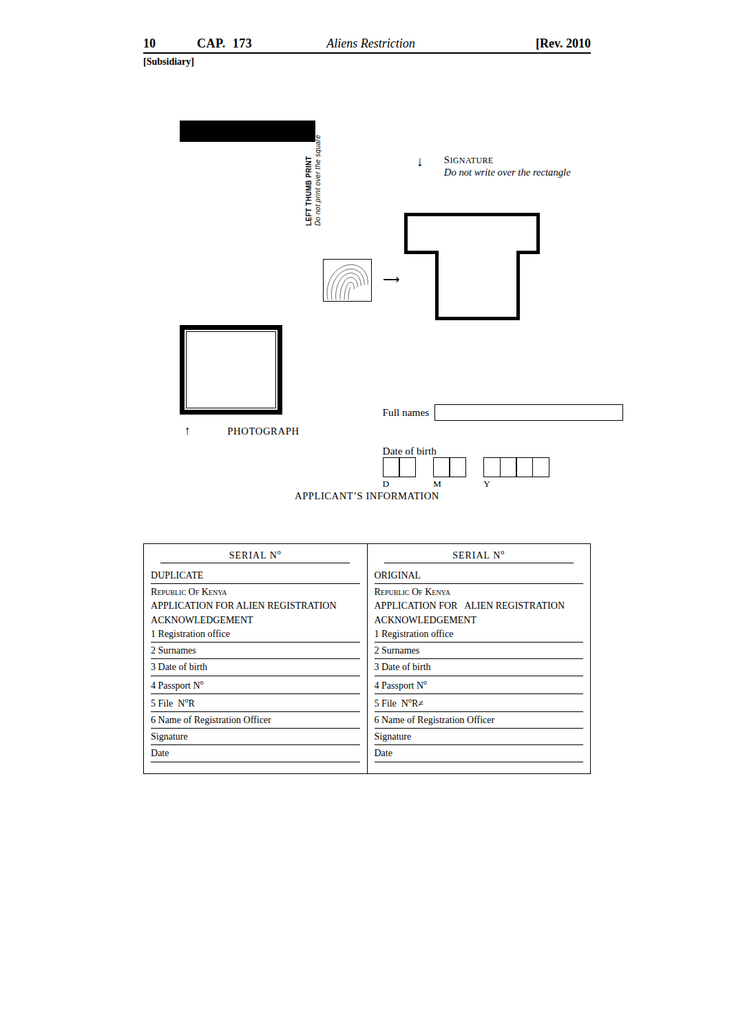10
CAP. 173
Aliens Restriction
[Rev. 2010
[Subsidiary]
↓
SIGNATURE
Do not write over the rectangle
LEFT THUMB PRINT
Do not print over the square
⟶
↑PHOTOGRAPH
Full names
Date of birth D M Y
APPLICANT’S INFORMATION
SERIAL No
DUPLICATE Republic Of Kenya APPLICATION FOR ALIEN REGISTRATION ACKNOWLEDGEMENT 1 Registration office 2 Surnames 3 Date of birth 4 Passport No 5 File No R 6 Name of Registration Officer Signature Date
SERIAL No
ORIGINAL Republic Of Kenya APPLICATION FOR ALIEN REGISTRATION ACKNOWLEDGEMENT 1 Registration office 2 Surnames 3 Date of birth 4 Passport No 5 File No R≠ 6 Name of Registration Officer Signature Date